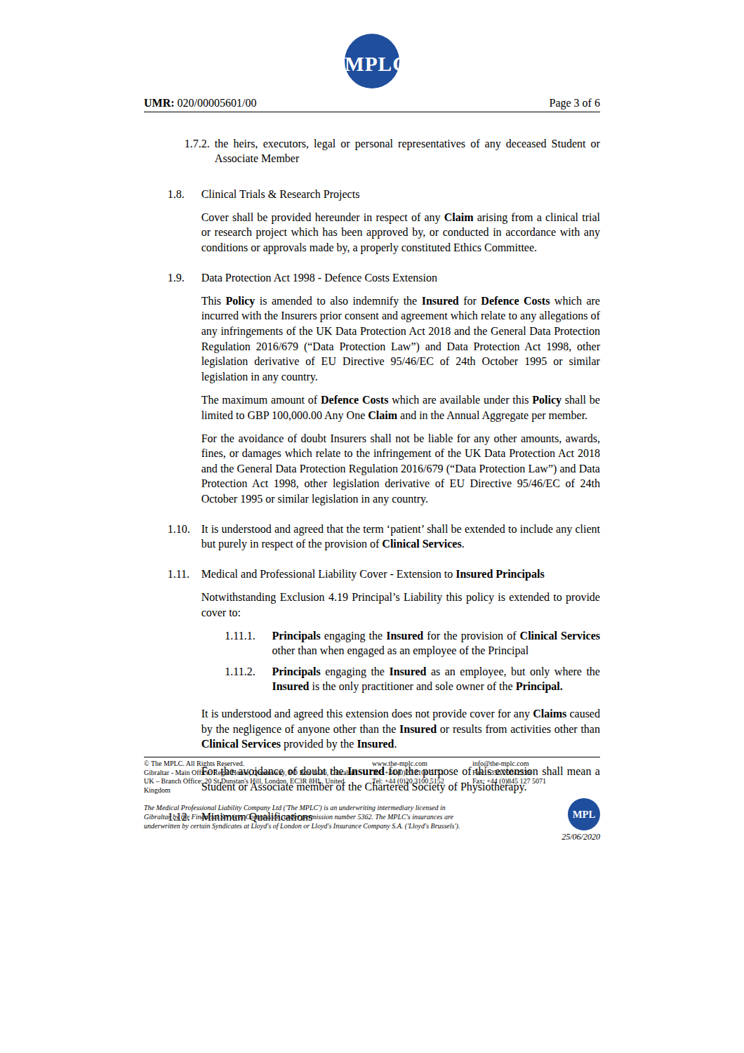MPLC®
UMR: 020/00005601/00 Page 3 of 6
1.7.2.
the heirs, executors, legal or personal representatives of any deceased Student or Associate Member
1.8.
Clinical Trials & Research Projects
Cover shall be provided hereunder in respect of any Claim arising from a clinical trial or research project which has been approved by, or conducted in accordance with any conditions or approvals made by, a properly constituted Ethics Committee.
1.9.
Data Protection Act 1998 - Defence Costs Extension
This Policy is amended to also indemnify the Insured for Defence Costs which are incurred with the Insurers prior consent and agreement which relate to any allegations of any infringements of the UK Data Protection Act 2018 and the General Data Protection Regulation 2016/679 (“Data Protection Law”) and Data Protection Act 1998, other legislation derivative of EU Directive 95/46/EC of 24th October 1995 or similar legislation in any country.
The maximum amount of Defence Costs which are available under this Policy shall be limited to GBP 100,000.00 Any One Claim and in the Annual Aggregate per member.
For the avoidance of doubt Insurers shall not be liable for any other amounts, awards, fines, or damages which relate to the infringement of the UK Data Protection Act 2018 and the General Data Protection Regulation 2016/679 (“Data Protection Law”) and Data Protection Act 1998, other legislation derivative of EU Directive 95/46/EC of 24th October 1995 or similar legislation in any country.
1.10.
It is understood and agreed that the term ‘patient’ shall be extended to include any client but purely in respect of the provision of Clinical Services.
1.11.
Medical and Professional Liability Cover - Extension to Insured Principals
Notwithstanding Exclusion 4.19 Principal’s Liability this policy is extended to provide cover to:
1.11.1.
Principals engaging the Insured for the provision of Clinical Services other than when engaged as an employee of the Principal
1.11.2.
Principals engaging the Insured as an employee, but only where the Insured is the only practitioner and sole owner of the Principal.
It is understood and agreed this extension does not provide cover for any Claims caused by the negligence of anyone other than the Insured or results from activities other than Clinical Services provided by the Insured.
For the avoidance of doubt the Insured for the purpose of this extension shall mean a Student or Associate member of the Chartered Society of Physiotherapy.
1.12.
Minimum Qualifications
© The MPLC. All Rights Reserved.
Gibraltar - Main Office: Regal House, Queensway, PO Box 1446, Gibraltar
UK – Branch Office: 20 St Dunstan's Hill, London, EC3R 8HL, United Kingdom
www.the-mplc.com
Tel: +44 (0)20 3100 5151
Tel: +44 (0)20 3100 5152
info@the-mplc.com
Fax: +350 20042239
Fax: +44 (0)845 127 5071
The Medical Professional Liability Company Ltd ('The MPLC') is an underwriting intermediary licensed in Gibraltar by the Financial Services Commission, under permission number 5362. The MPLC's insurances are underwritten by certain Syndicates at Lloyd's of London or Lloyd's Insurance Company S.A. ('Lloyd's Brussels').
MPL
25/06/2020